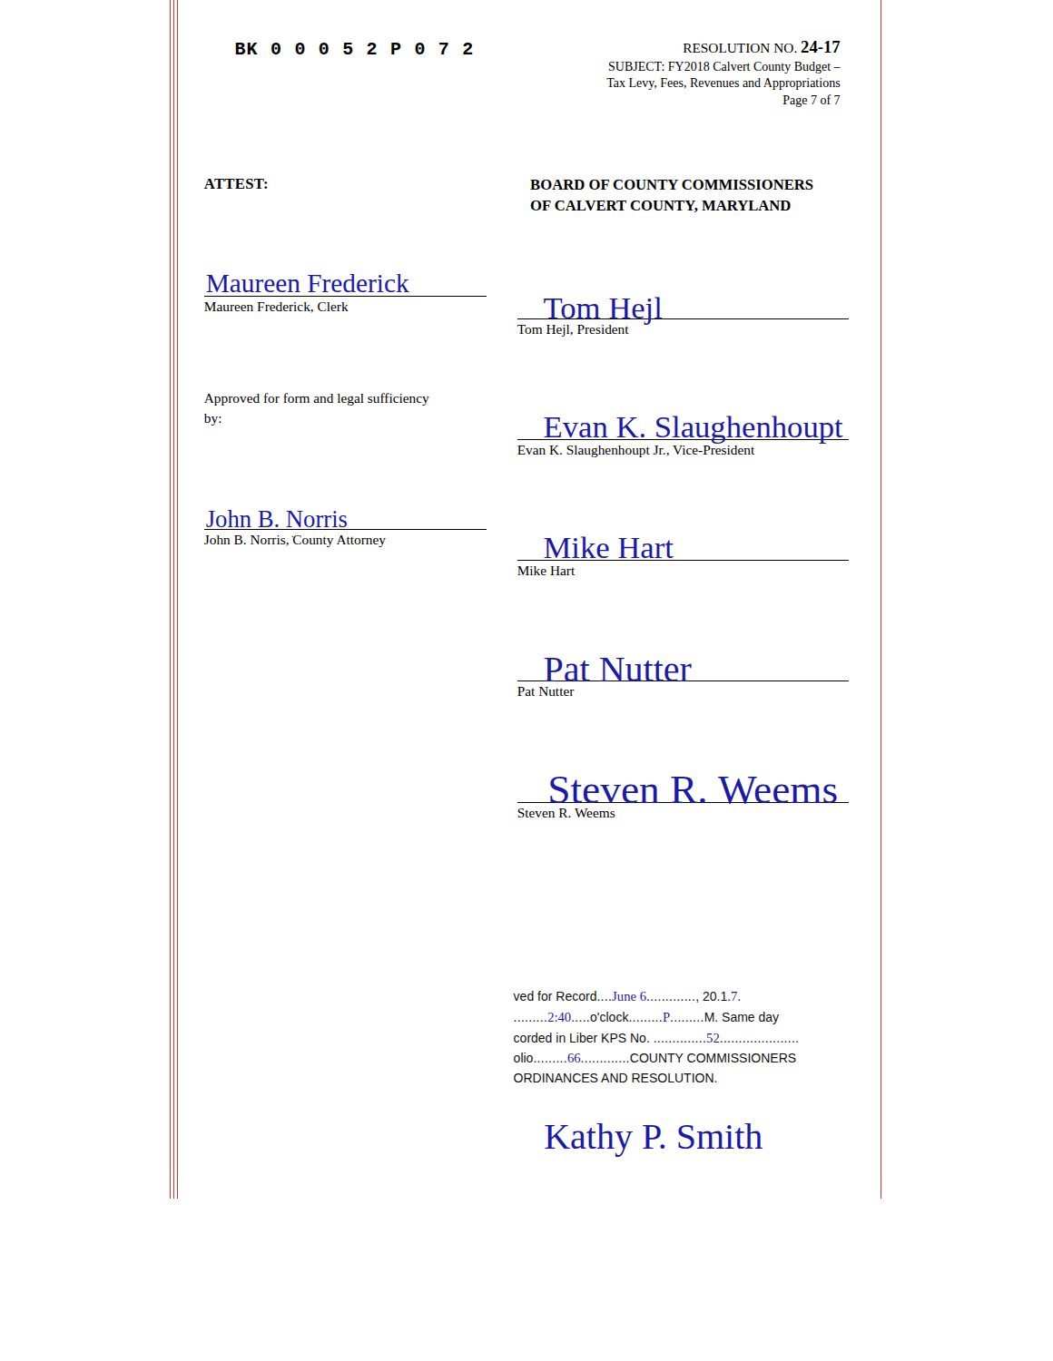BK 0 0 0 5 2 P 0 7 2
RESOLUTION NO. 24-17
SUBJECT: FY2018 Calvert County Budget –
Tax Levy, Fees, Revenues and Appropriations
Page 7 of 7
ATTEST:
Maureen Frederick
Maureen Frederick, Clerk
Approved for form and legal sufficiency
by:
John B. Norris
John B. Norris, County Attorney
BOARD OF COUNTY COMMISSIONERS
OF CALVERT COUNTY, MARYLAND
Tom Hejl
Tom Hejl, President
Evan K. Slaughenhoupt
Evan K. Slaughenhoupt Jr., Vice-President
Mike Hart
Mike Hart
Pat Nutter
Pat Nutter
Steven R. Weems
Steven R. Weems
.
ved for Record.... June 6............., 20.1.7.
......... 2:40..... o'clock......... P......... M. Same day
corded in Liber KPS No. .............. 52.....................
olio......... 66............. COUNTY COMMISSIONERS
ORDINANCES AND RESOLUTION.
Kathy P. Smith